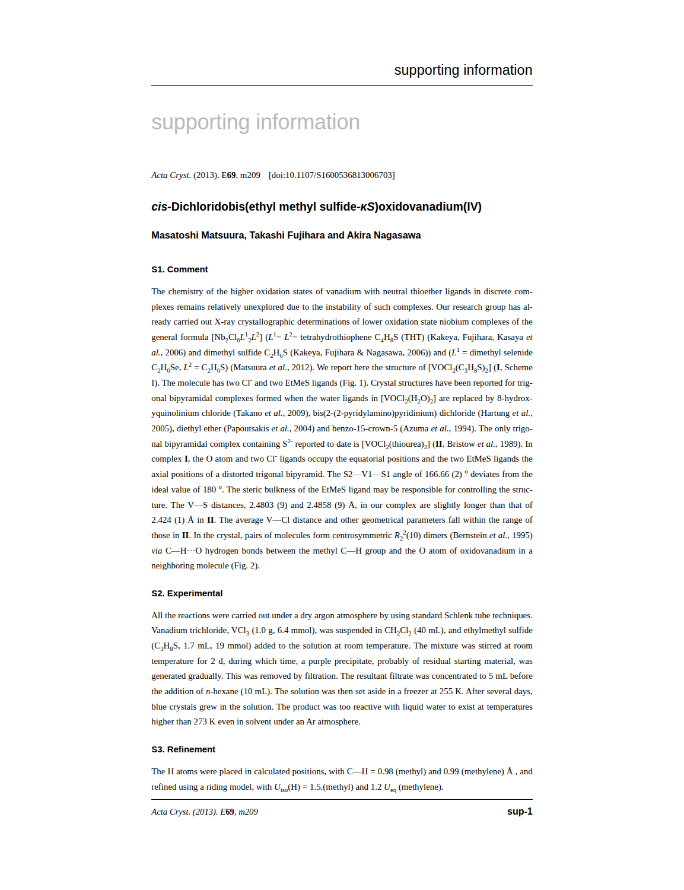supporting information
supporting information
Acta Cryst. (2013). E69, m209[doi:10.1107/S1600536813006703]
cis-Dichloridobis(ethyl methyl sulfide-κS)oxidovanadium(IV)
Masatoshi Matsuura, Takashi Fujihara and Akira Nagasawa
S1. Comment
The chemistry of the higher oxidation states of vanadium with neutral thioether ligands in discrete complexes remains relatively unexplored due to the instability of such complexes. Our research group has already carried out X-ray crystallographic determinations of lower oxidation state niobium complexes of the general formula [Nb2Cl6L12L2] (L1= L2= tetrahydrothiophene C4H8S (THT) (Kakeya, Fujihara, Kasaya et al., 2006) and dimethyl sulfide C2H6S (Kakeya, Fujihara & Nagasawa, 2006)) and (L1 = dimethyl selenide C2H6Se, L2 = C2H6S) (Matsuura et al., 2012). We report here the structure of [VOCl2(C3H8S)2] (I, Scheme I). The molecule has two Cl- and two EtMeS ligands (Fig. 1). Crystal structures have been reported for trigonal bipyramidal complexes formed when the water ligands in [VOCl2(H2O)2] are replaced by 8-hydroxyquinolinium chloride (Takano et al., 2009), bis(2-(2-pyridylamino)pyridinium) dichloride (Hartung et al., 2005), diethyl ether (Papoutsakis et al., 2004) and benzo-15-crown-5 (Azuma et al., 1994). The only trigonal bipyramidal complex containing S2- reported to date is [VOCl2(thiourea)2] (II, Bristow et al., 1989). In complex I, the O atom and two Cl- ligands occupy the equatorial positions and the two EtMeS ligands the axial positions of a distorted trigonal bipyramid. The S2—V1—S1 angle of 166.66 (2) o deviates from the ideal value of 180 o. The steric bulkness of the EtMeS ligand may be responsible for controlling the structure. The V—S distances, 2.4803 (9) and 2.4858 (9) Å, in our complex are slightly longer than that of 2.424 (1) Å in II. The average V—Cl distance and other geometrical parameters fall within the range of those in II. In the crystal, pairs of molecules form centrosymmetric R22(10) dimers (Bernstein et al., 1995) via C—H···O hydrogen bonds between the methyl C—H group and the O atom of oxidovanadium in a neighboring molecule (Fig. 2).
S2. Experimental
All the reactions were carried out under a dry argon atmosphere by using standard Schlenk tube techniques. Vanadium trichloride, VCl3 (1.0 g, 6.4 mmol), was suspended in CH2Cl2 (40 mL), and ethylmethyl sulfide (C3H8S, 1.7 mL, 19 mmol) added to the solution at room temperature. The mixture was stirred at room temperature for 2 d, during which time, a purple precipitate, probably of residual starting material, was generated gradually. This was removed by filtration. The resultant filtrate was concentrated to 5 mL before the addition of n-hexane (10 mL). The solution was then set aside in a freezer at 255 K. After several days, blue crystals grew in the solution. The product was too reactive with liquid water to exist at temperatures higher than 273 K even in solvent under an Ar atmosphere.
S3. Refinement
The H atoms were placed in calculated positions, with C—H = 0.98 (methyl) and 0.99 (methylene) Å , and refined using a riding model, with Uiso(H) = 1.5.(methyl) and 1.2 Ueq (methylene).
Acta Cryst. (2013). E69, m209
sup-1